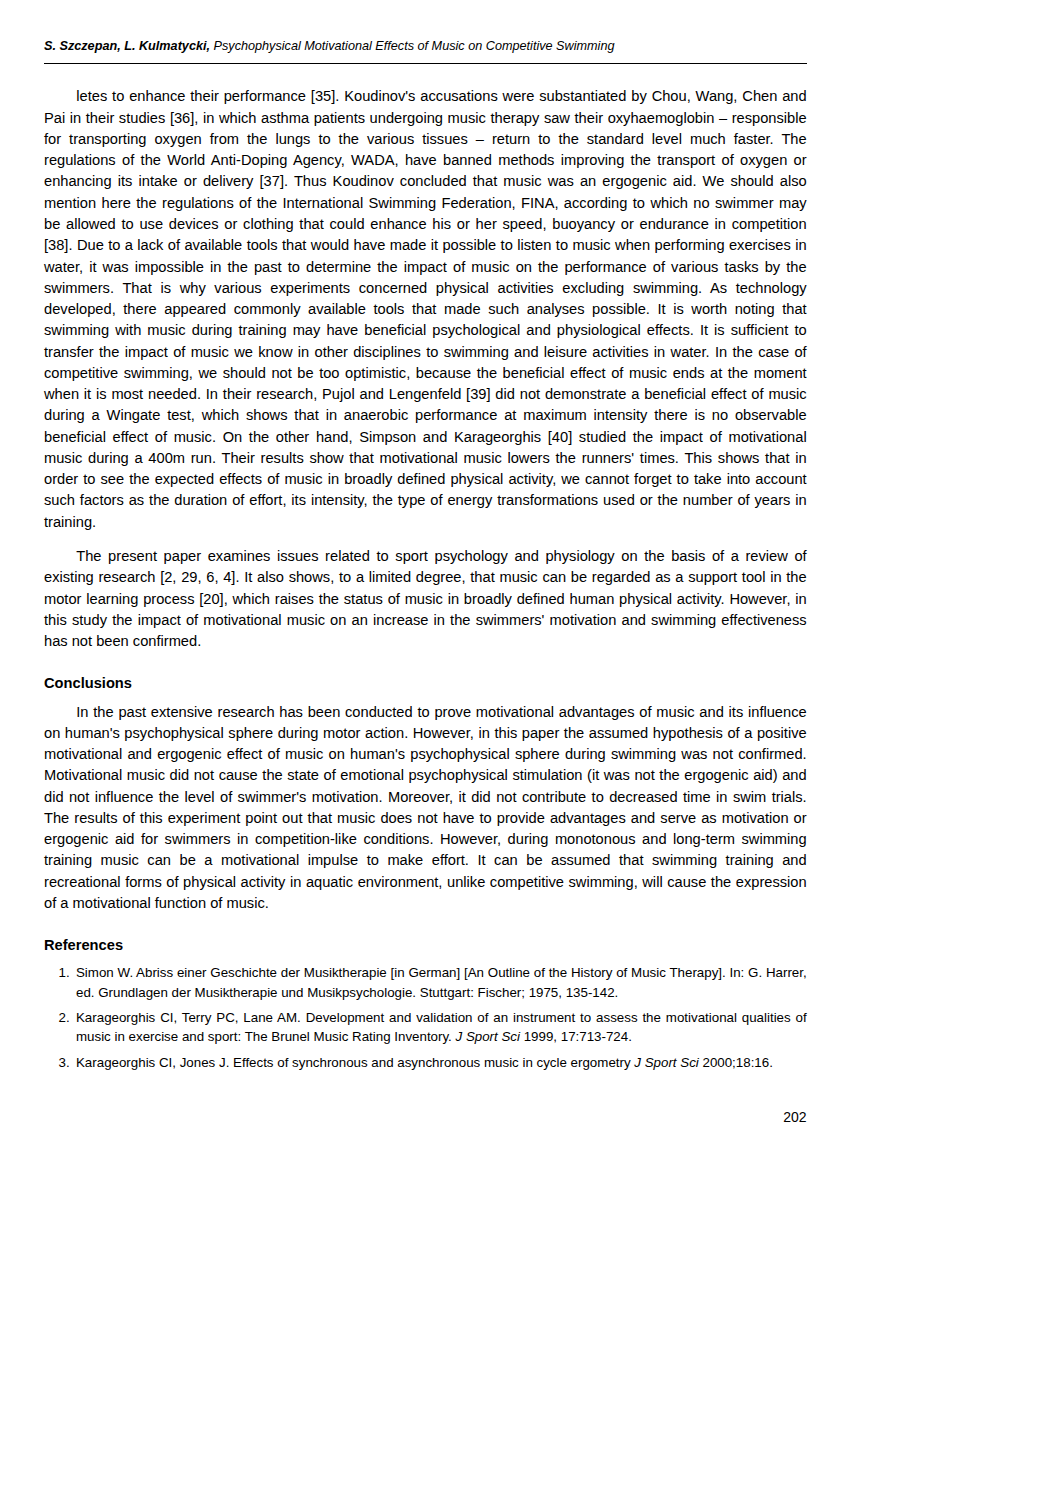S. Szczepan, L. Kulmatycki, Psychophysical Motivational Effects of Music on Competitive Swimming
letes to enhance their performance [35]. Koudinov's accusations were substantiated by Chou, Wang, Chen and Pai in their studies [36], in which asthma patients undergoing music therapy saw their oxyhaemoglobin – responsible for transporting oxygen from the lungs to the various tissues – return to the standard level much faster. The regulations of the World Anti-Doping Agency, WADA, have banned methods improving the transport of oxygen or enhancing its intake or delivery [37]. Thus Koudinov concluded that music was an ergogenic aid. We should also mention here the regulations of the International Swimming Federation, FINA, according to which no swimmer may be allowed to use devices or clothing that could enhance his or her speed, buoyancy or endurance in competition [38]. Due to a lack of available tools that would have made it possible to listen to music when performing exercises in water, it was impossible in the past to determine the impact of music on the performance of various tasks by the swimmers. That is why various experiments concerned physical activities excluding swimming. As technology developed, there appeared commonly available tools that made such analyses possible. It is worth noting that swimming with music during training may have beneficial psychological and physiological effects. It is sufficient to transfer the impact of music we know in other disciplines to swimming and leisure activities in water. In the case of competitive swimming, we should not be too optimistic, because the beneficial effect of music ends at the moment when it is most needed. In their research, Pujol and Lengenfeld [39] did not demonstrate a beneficial effect of music during a Wingate test, which shows that in anaerobic performance at maximum intensity there is no observable beneficial effect of music. On the other hand, Simpson and Karageorghis [40] studied the impact of motivational music during a 400m run. Their results show that motivational music lowers the runners' times. This shows that in order to see the expected effects of music in broadly defined physical activity, we cannot forget to take into account such factors as the duration of effort, its intensity, the type of energy transformations used or the number of years in training.
The present paper examines issues related to sport psychology and physiology on the basis of a review of existing research [2, 29, 6, 4]. It also shows, to a limited degree, that music can be regarded as a support tool in the motor learning process [20], which raises the status of music in broadly defined human physical activity. However, in this study the impact of motivational music on an increase in the swimmers' motivation and swimming effectiveness has not been confirmed.
Conclusions
In the past extensive research has been conducted to prove motivational advantages of music and its influence on human's psychophysical sphere during motor action. However, in this paper the assumed hypothesis of a positive motivational and ergogenic effect of music on human's psychophysical sphere during swimming was not confirmed. Motivational music did not cause the state of emotional psychophysical stimulation (it was not the ergogenic aid) and did not influence the level of swimmer's motivation. Moreover, it did not contribute to decreased time in swim trials. The results of this experiment point out that music does not have to provide advantages and serve as motivation or ergogenic aid for swimmers in competition-like conditions. However, during monotonous and long-term swimming training music can be a motivational impulse to make effort. It can be assumed that swimming training and recreational forms of physical activity in aquatic environment, unlike competitive swimming, will cause the expression of a motivational function of music.
References
Simon W. Abriss einer Geschichte der Musiktherapie [in German] [An Outline of the History of Music Therapy]. In: G. Harrer, ed. Grundlagen der Musiktherapie und Musikpsychologie. Stuttgart: Fischer; 1975, 135-142.
Karageorghis CI, Terry PC, Lane AM. Development and validation of an instrument to assess the motivational qualities of music in exercise and sport: The Brunel Music Rating Inventory. J Sport Sci 1999, 17:713-724.
Karageorghis CI, Jones J. Effects of synchronous and asynchronous music in cycle ergometry J Sport Sci 2000;18:16.
202